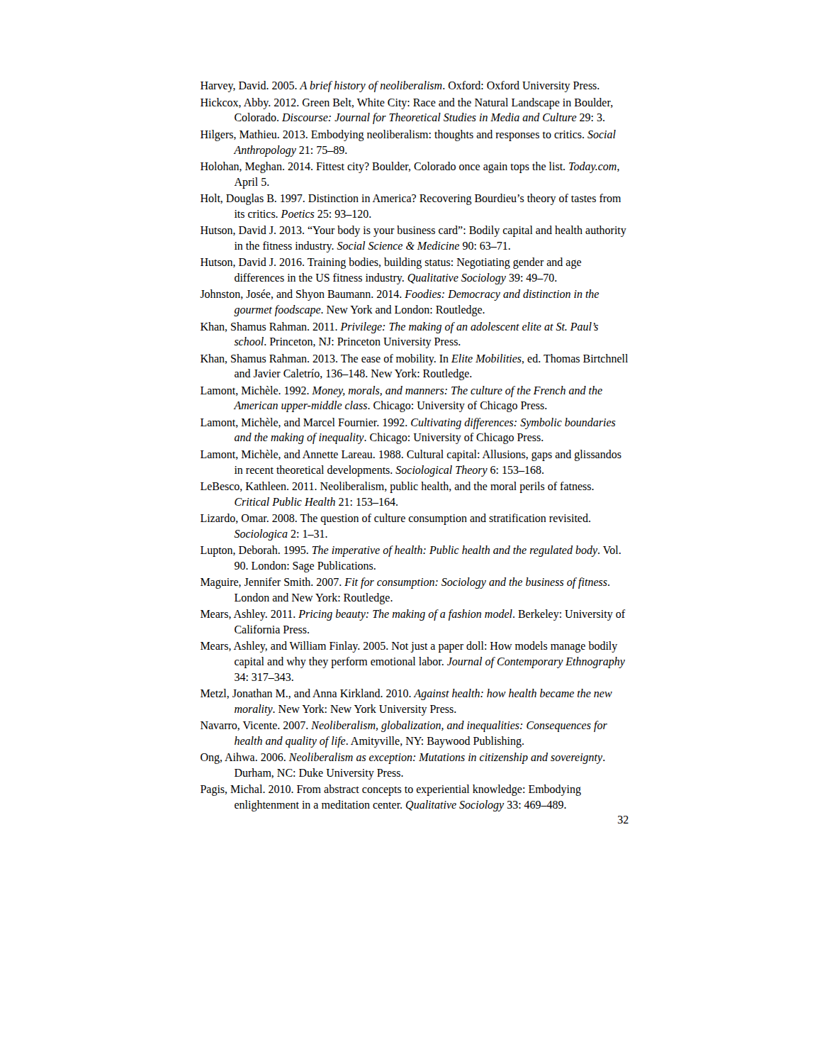Harvey, David. 2005. A brief history of neoliberalism. Oxford: Oxford University Press.
Hickcox, Abby. 2012. Green Belt, White City: Race and the Natural Landscape in Boulder, Colorado. Discourse: Journal for Theoretical Studies in Media and Culture 29: 3.
Hilgers, Mathieu. 2013. Embodying neoliberalism: thoughts and responses to critics. Social Anthropology 21: 75–89.
Holohan, Meghan. 2014. Fittest city? Boulder, Colorado once again tops the list. Today.com, April 5.
Holt, Douglas B. 1997. Distinction in America? Recovering Bourdieu’s theory of tastes from its critics. Poetics 25: 93–120.
Hutson, David J. 2013. “Your body is your business card”: Bodily capital and health authority in the fitness industry. Social Science & Medicine 90: 63–71.
Hutson, David J. 2016. Training bodies, building status: Negotiating gender and age differences in the US fitness industry. Qualitative Sociology 39: 49–70.
Johnston, Josée, and Shyon Baumann. 2014. Foodies: Democracy and distinction in the gourmet foodscape. New York and London: Routledge.
Khan, Shamus Rahman. 2011. Privilege: The making of an adolescent elite at St. Paul’s school. Princeton, NJ: Princeton University Press.
Khan, Shamus Rahman. 2013. The ease of mobility. In Elite Mobilities, ed. Thomas Birtchnell and Javier Caletrío, 136–148. New York: Routledge.
Lamont, Michèle. 1992. Money, morals, and manners: The culture of the French and the American upper-middle class. Chicago: University of Chicago Press.
Lamont, Michèle, and Marcel Fournier. 1992. Cultivating differences: Symbolic boundaries and the making of inequality. Chicago: University of Chicago Press.
Lamont, Michèle, and Annette Lareau. 1988. Cultural capital: Allusions, gaps and glissandos in recent theoretical developments. Sociological Theory 6: 153–168.
LeBesco, Kathleen. 2011. Neoliberalism, public health, and the moral perils of fatness. Critical Public Health 21: 153–164.
Lizardo, Omar. 2008. The question of culture consumption and stratification revisited. Sociologica 2: 1–31.
Lupton, Deborah. 1995. The imperative of health: Public health and the regulated body. Vol. 90. London: Sage Publications.
Maguire, Jennifer Smith. 2007. Fit for consumption: Sociology and the business of fitness. London and New York: Routledge.
Mears, Ashley. 2011. Pricing beauty: The making of a fashion model. Berkeley: University of California Press.
Mears, Ashley, and William Finlay. 2005. Not just a paper doll: How models manage bodily capital and why they perform emotional labor. Journal of Contemporary Ethnography 34: 317–343.
Metzl, Jonathan M., and Anna Kirkland. 2010. Against health: how health became the new morality. New York: New York University Press.
Navarro, Vicente. 2007. Neoliberalism, globalization, and inequalities: Consequences for health and quality of life. Amityville, NY: Baywood Publishing.
Ong, Aihwa. 2006. Neoliberalism as exception: Mutations in citizenship and sovereignty. Durham, NC: Duke University Press.
Pagis, Michal. 2010. From abstract concepts to experiential knowledge: Embodying enlightenment in a meditation center. Qualitative Sociology 33: 469–489.
32